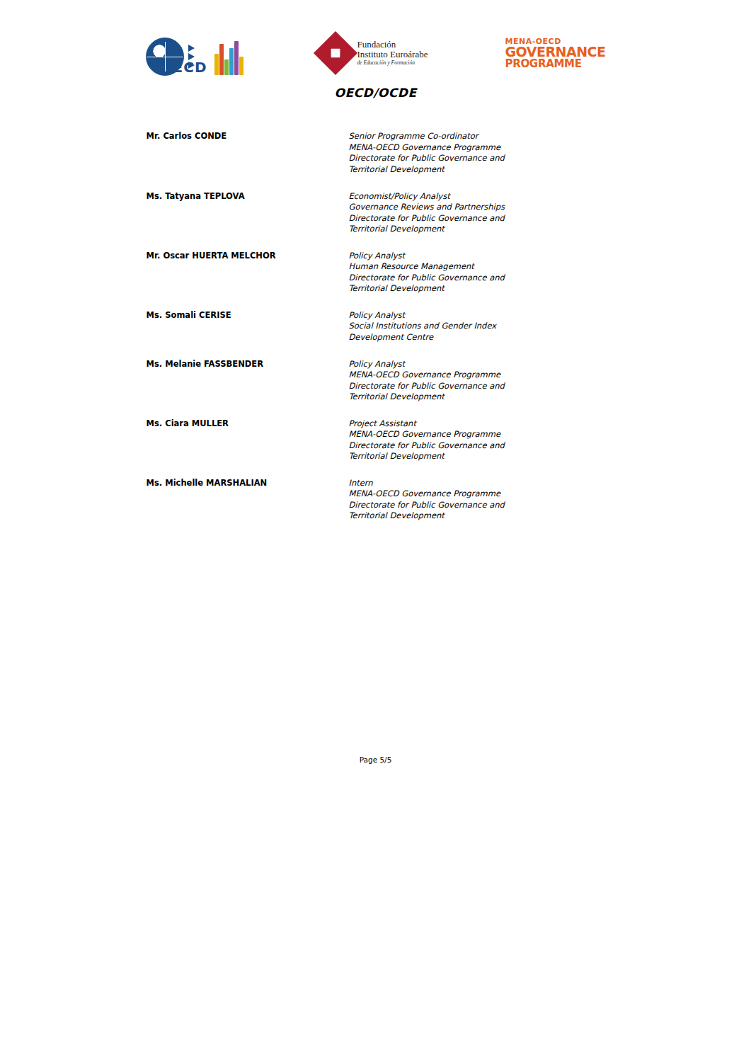OECD
Fundación
Instituto Euroárabe
de Educación y Formación
MENA-OECD
GOVERNANCE
PROGRAMME
OECD/OCDE
| Mr. Carlos CONDE | Senior Programme Co-ordinator MENA-OECD Governance Programme Directorate for Public Governance and Territorial Development |
| Ms. Tatyana TEPLOVA | Economist/Policy Analyst Governance Reviews and Partnerships Directorate for Public Governance and Territorial Development |
| Mr. Oscar HUERTA MELCHOR | Policy Analyst Human Resource Management Directorate for Public Governance and Territorial Development |
| Ms. Somali CERISE | Policy Analyst Social Institutions and Gender Index Development Centre |
| Ms. Melanie FASSBENDER | Policy Analyst MENA-OECD Governance Programme Directorate for Public Governance and Territorial Development |
| Ms. Ciara MULLER | Project Assistant MENA-OECD Governance Programme Directorate for Public Governance and Territorial Development |
| Ms. Michelle MARSHALIAN | Intern MENA-OECD Governance Programme Directorate for Public Governance and Territorial Development |
Page 5/5